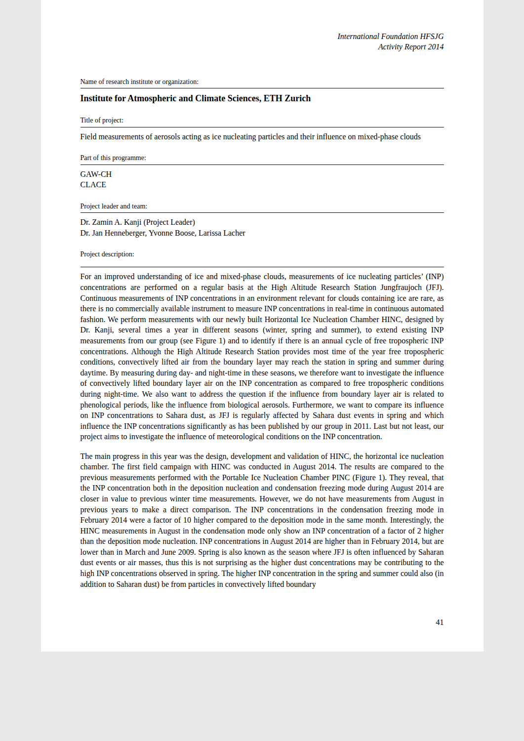International Foundation HFSJG
Activity Report 2014
Name of research institute or organization:
Institute for Atmospheric and Climate Sciences, ETH Zurich
Title of project:
Field measurements of aerosols acting as ice nucleating particles and their influence on mixed-phase clouds
Part of this programme:
GAW-CH
CLACE
Project leader and team:
Dr. Zamin A. Kanji (Project Leader)
Dr. Jan Henneberger, Yvonne Boose, Larissa Lacher
Project description:
For an improved understanding of ice and mixed-phase clouds, measurements of ice nucleating particles’ (INP) concentrations are performed on a regular basis at the High Altitude Research Station Jungfraujoch (JFJ). Continuous measurements of INP concentrations in an environment relevant for clouds containing ice are rare, as there is no commercially available instrument to measure INP concentrations in real-time in continuous automated fashion. We perform measurements with our newly built Horizontal Ice Nucleation Chamber HINC, designed by Dr. Kanji, several times a year in different seasons (winter, spring and summer), to extend existing INP measurements from our group (see Figure 1) and to identify if there is an annual cycle of free tropospheric INP concentrations. Although the High Altitude Research Station provides most time of the year free tropospheric conditions, convectively lifted air from the boundary layer may reach the station in spring and summer during daytime. By measuring during day- and night-time in these seasons, we therefore want to investigate the influence of convectively lifted boundary layer air on the INP concentration as compared to free tropospheric conditions during night-time. We also want to address the question if the influence from boundary layer air is related to phenological periods, like the influence from biological aerosols. Furthermore, we want to compare its influence on INP concentrations to Sahara dust, as JFJ is regularly affected by Sahara dust events in spring and which influence the INP concentrations significantly as has been published by our group in 2011. Last but not least, our project aims to investigate the influence of meteorological conditions on the INP concentration.
The main progress in this year was the design, development and validation of HINC, the horizontal ice nucleation chamber. The first field campaign with HINC was conducted in August 2014. The results are compared to the previous measurements performed with the Portable Ice Nucleation Chamber PINC (Figure 1). They reveal, that the INP concentration both in the deposition nucleation and condensation freezing mode during August 2014 are closer in value to previous winter time measurements. However, we do not have measurements from August in previous years to make a direct comparison. The INP concentrations in the condensation freezing mode in February 2014 were a factor of 10 higher compared to the deposition mode in the same month. Interestingly, the HINC measurements in August in the condensation mode only show an INP concentration of a factor of 2 higher than the deposition mode nucleation. INP concentrations in August 2014 are higher than in February 2014, but are lower than in March and June 2009. Spring is also known as the season where JFJ is often influenced by Saharan dust events or air masses, thus this is not surprising as the higher dust concentrations may be contributing to the high INP concentrations observed in spring. The higher INP concentration in the spring and summer could also (in addition to Saharan dust) be from particles in convectively lifted boundary
41